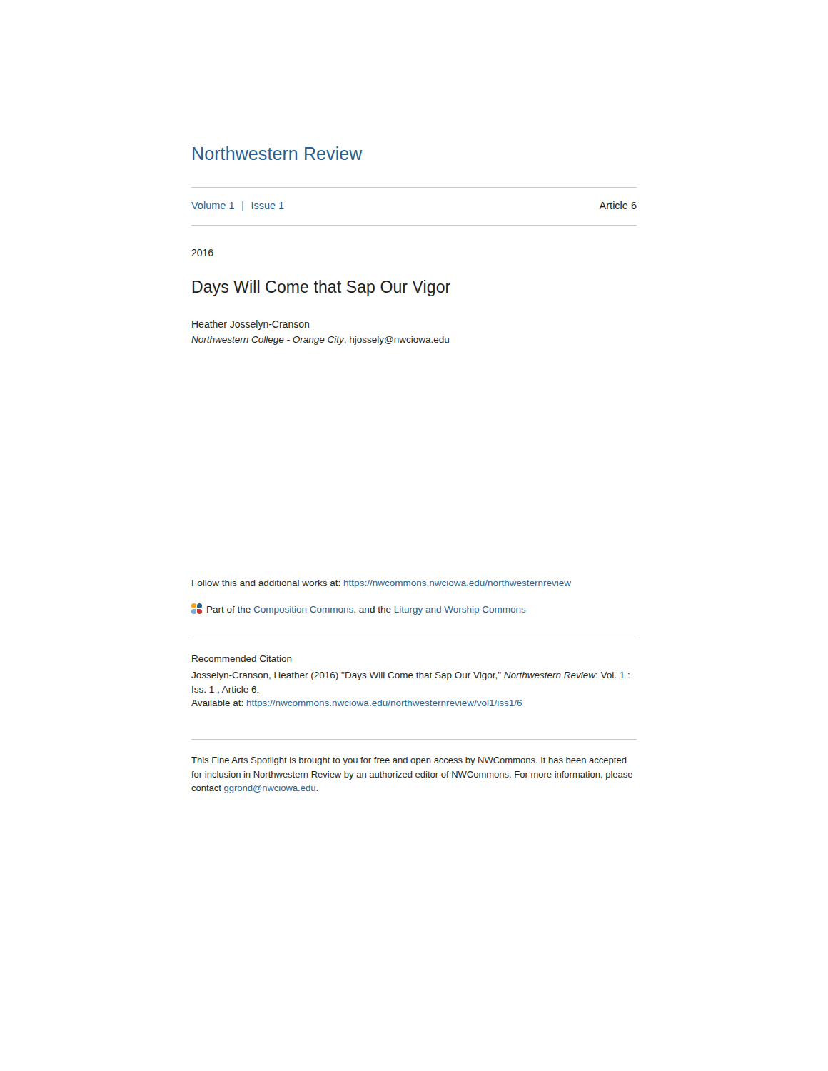Northwestern Review
Volume 1 | Issue 1
Article 6
2016
Days Will Come that Sap Our Vigor
Heather Josselyn-Cranson
Northwestern College - Orange City, hjossely@nwciowa.edu
Follow this and additional works at: https://nwcommons.nwciowa.edu/northwesternreview
Part of the Composition Commons, and the Liturgy and Worship Commons
Recommended Citation
Josselyn-Cranson, Heather (2016) "Days Will Come that Sap Our Vigor," Northwestern Review: Vol. 1 : Iss. 1 , Article 6.
Available at: https://nwcommons.nwciowa.edu/northwesternreview/vol1/iss1/6
This Fine Arts Spotlight is brought to you for free and open access by NWCommons. It has been accepted for inclusion in Northwestern Review by an authorized editor of NWCommons. For more information, please contact ggrond@nwciowa.edu.